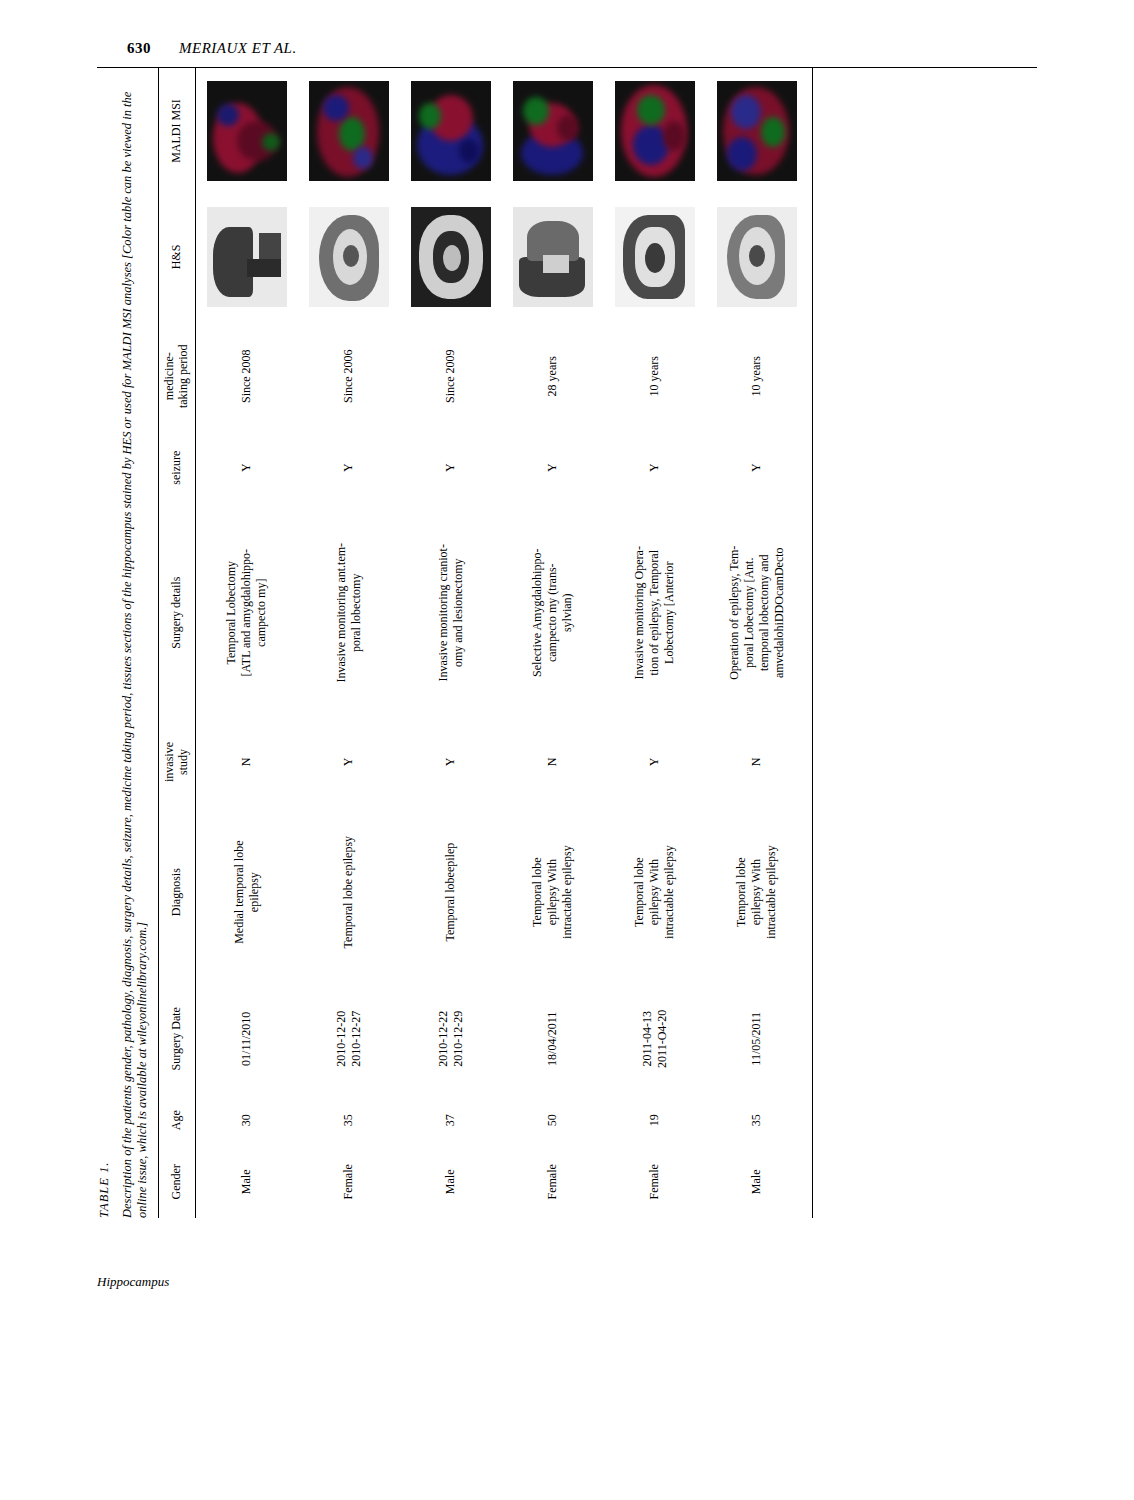630 MERIAUX ET AL.
TABLE 1.
Description of the patients gender, pathology, diagnosis, surgery details, seizure, medicine taking period, tissues sections of the hippocampus stained by HES or used for MALDI MSI analyses [Color table can be viewed in the online issue, which is available at wileyonlinelibrary.com.]
| Gender | Age | Surgery Date | Diagnosis | invasive study | Surgery details | seizure | medicine- taking period | H&S | MALDI MSI |
| --- | --- | --- | --- | --- | --- | --- | --- | --- | --- |
| Male | 30 | 01/11/2010 | Medial temporal lobe epilepsy | N | Temporal Lobectomy [ATL and amygdalohippo- campecto my] | Y | Since 2008 | | |
| Female | 35 | 2010-12-20 2010-12-27 | Temporal lobe epilepsy | Y | Invasive monitoring ant.tem- poral lobectomy | Y | Since 2006 | | |
| Male | 37 | 2010-12-22 2010-12-29 | Temporal lobeepilep | Y | Invasive monitoring craniot- omy and lesionectomy | Y | Since 2009 | | |
| Female | 50 | 18/04/2011 | Temporal lobe epilepsy With intractable epilepsy | N | Selective Amygdalohippo- campecto my (trans- sylvian) | Y | 28 years | | |
| Female | 19 | 2011-04-13 2011-O4-20 | Temporal lobe epilepsy With intractable epilepsy | Y | Invasive monitoring Opera- tion of epilepsy, Temporal Lobectomy [Anterior | Y | 10 years | | |
| Male | 35 | 11/05/2011 | Temporal lobe epilepsy With intractable epilepsy | N | Operation of epilepsy, Tem- poral Lobectomy [Ant. temporal lobectomy and amvedalohiDDOcamDecto | Y | 10 years | | |
Hippocampus